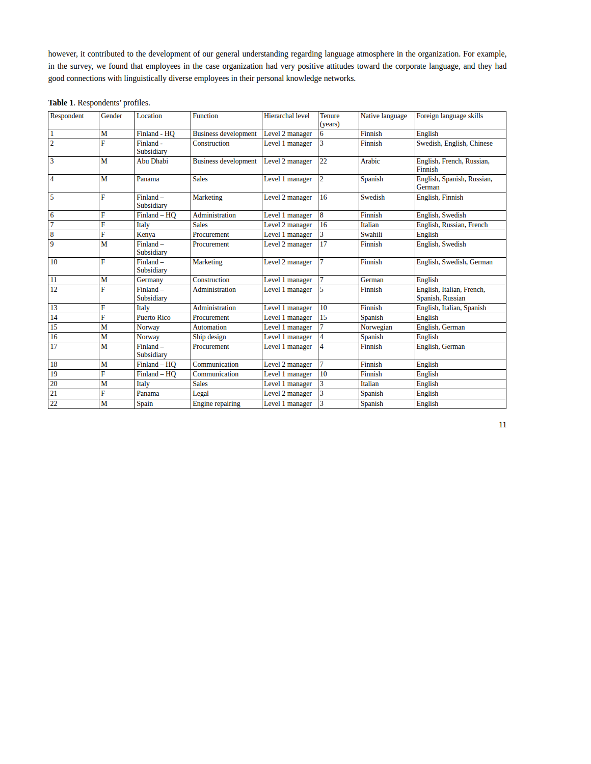however, it contributed to the development of our general understanding regarding language atmosphere in the organization. For example, in the survey, we found that employees in the case organization had very positive attitudes toward the corporate language, and they had good connections with linguistically diverse employees in their personal knowledge networks.
Table 1. Respondents’ profiles.
| Respondent | Gender | Location | Function | Hierarchal level | Tenure (years) | Native language | Foreign language skills |
| --- | --- | --- | --- | --- | --- | --- | --- |
| 1 | M | Finland - HQ | Business development | Level 2 manager | 6 | Finnish | English |
| 2 | F | Finland - Subsidiary | Construction | Level 1 manager | 3 | Finnish | Swedish, English, Chinese |
| 3 | M | Abu Dhabi | Business development | Level 2 manager | 22 | Arabic | English, French, Russian, Finnish |
| 4 | M | Panama | Sales | Level 1 manager | 2 | Spanish | English, Spanish, Russian, German |
| 5 | F | Finland – Subsidiary | Marketing | Level 2 manager | 16 | Swedish | English, Finnish |
| 6 | F | Finland – HQ | Administration | Level 1 manager | 8 | Finnish | English, Swedish |
| 7 | F | Italy | Sales | Level 2 manager | 16 | Italian | English, Russian, French |
| 8 | F | Kenya | Procurement | Level 1 manager | 3 | Swahili | English |
| 9 | M | Finland – Subsidiary | Procurement | Level 2 manager | 17 | Finnish | English, Swedish |
| 10 | F | Finland – Subsidiary | Marketing | Level 2 manager | 7 | Finnish | English, Swedish, German |
| 11 | M | Germany | Construction | Level 1 manager | 7 | German | English |
| 12 | F | Finland – Subsidiary | Administration | Level 1 manager | 5 | Finnish | English, Italian, French, Spanish, Russian |
| 13 | F | Italy | Administration | Level 1 manager | 10 | Finnish | English, Italian, Spanish |
| 14 | F | Puerto Rico | Procurement | Level 1 manager | 15 | Spanish | English |
| 15 | M | Norway | Automation | Level 1 manager | 7 | Norwegian | English, German |
| 16 | M | Norway | Ship design | Level 1 manager | 4 | Spanish | English |
| 17 | M | Finland – Subsidiary | Procurement | Level 1 manager | 4 | Finnish | English, German |
| 18 | M | Finland – HQ | Communication | Level 2 manager | 7 | Finnish | English |
| 19 | F | Finland – HQ | Communication | Level 1 manager | 10 | Finnish | English |
| 20 | M | Italy | Sales | Level 1 manager | 3 | Italian | English |
| 21 | F | Panama | Legal | Level 2 manager | 3 | Spanish | English |
| 22 | M | Spain | Engine repairing | Level 1 manager | 3 | Spanish | English |
11